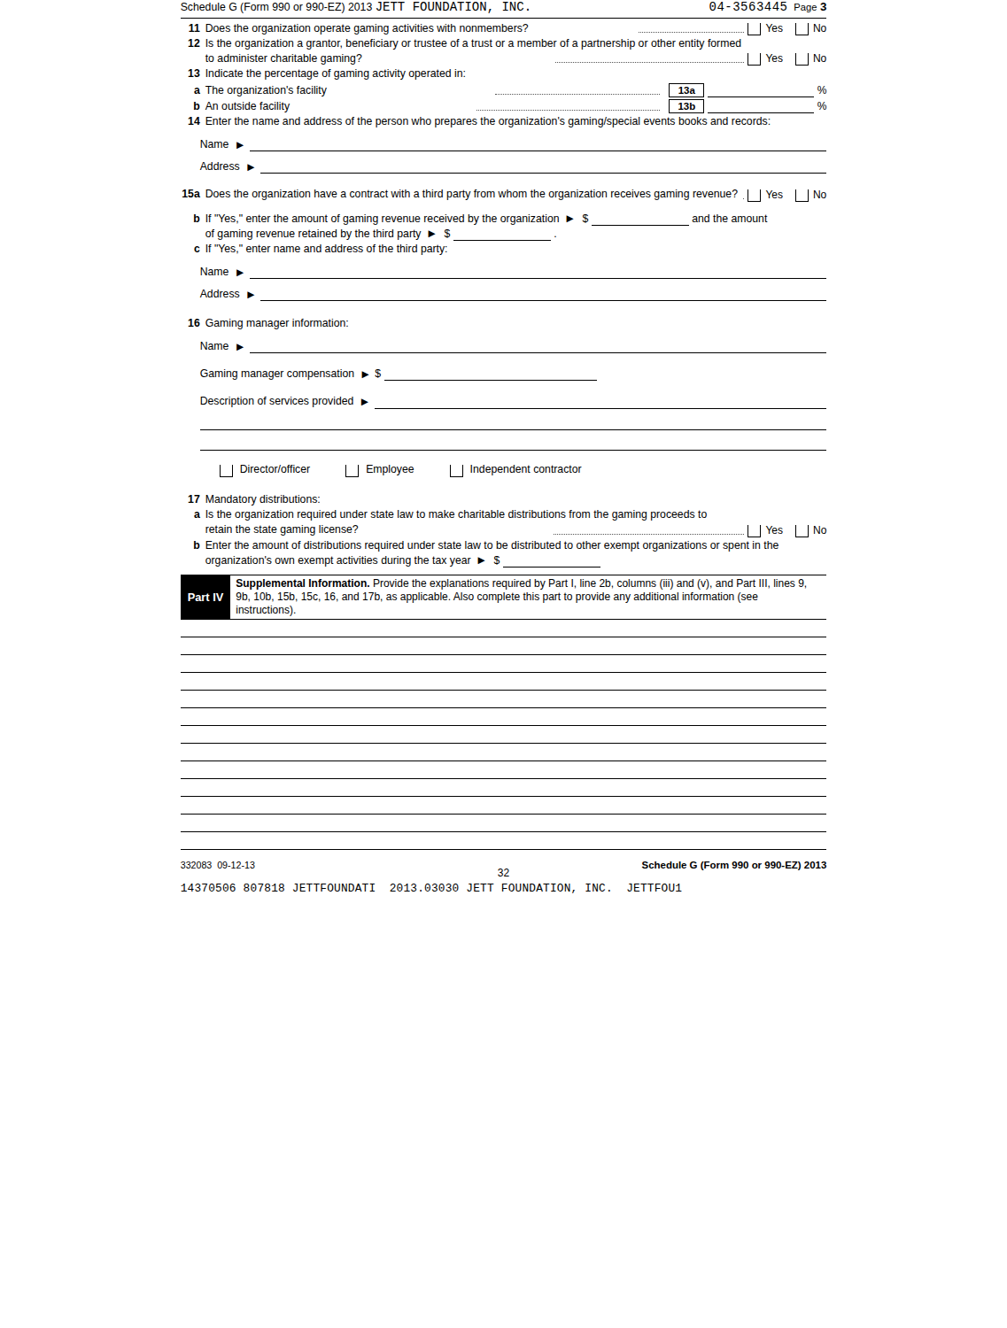Schedule G (Form 990 or 990-EZ) 2013 JETT FOUNDATION, INC.
04-3563445 Page 3
11
Does the organization operate gaming activities with nonmembers?
Yes
No
12
Is the organization a grantor, beneficiary or trustee of a trust or a member of a partnership or other entity formed
to administer charitable gaming?
Yes
No
13
Indicate the percentage of gaming activity operated in:
a
The organization's facility
13a
%
b
An outside facility
13b
%
14
Enter the name and address of the person who prepares the organization's gaming/special events books and records:
Name
►
Address
►
15a
Does the organization have a contract with a third party from whom the organization receives gaming revenue?
Yes
No
b
If "Yes," enter the amount of gaming revenue received by the organization ► $ and the amount
of gaming revenue retained by the third party ► $ .
c
If "Yes," enter name and address of the third party:
Name
►
Address
►
16
Gaming manager information:
Name
►
Gaming manager compensation
►
$
Description of services provided
►
Director/officer
Employee
Independent contractor
17
Mandatory distributions:
a
Is the organization required under state law to make charitable distributions from the gaming proceeds to
retain the state gaming license?
Yes
No
b
Enter the amount of distributions required under state law to be distributed to other exempt organizations or spent in the
organization's own exempt activities during the tax year ► $
Part IV
Supplemental Information. Provide the explanations required by Part I, line 2b, columns (iii) and (v), and Part III, lines 9, 9b, 10b, 15b, 15c, 16, and 17b, as applicable. Also complete this part to provide any additional information (see instructions).
332083 09-12-13
Schedule G (Form 990 or 990-EZ) 2013
32
14370506 807818 JETTFOUNDATI 2013.03030 JETT FOUNDATION, INC. JETTFOU1